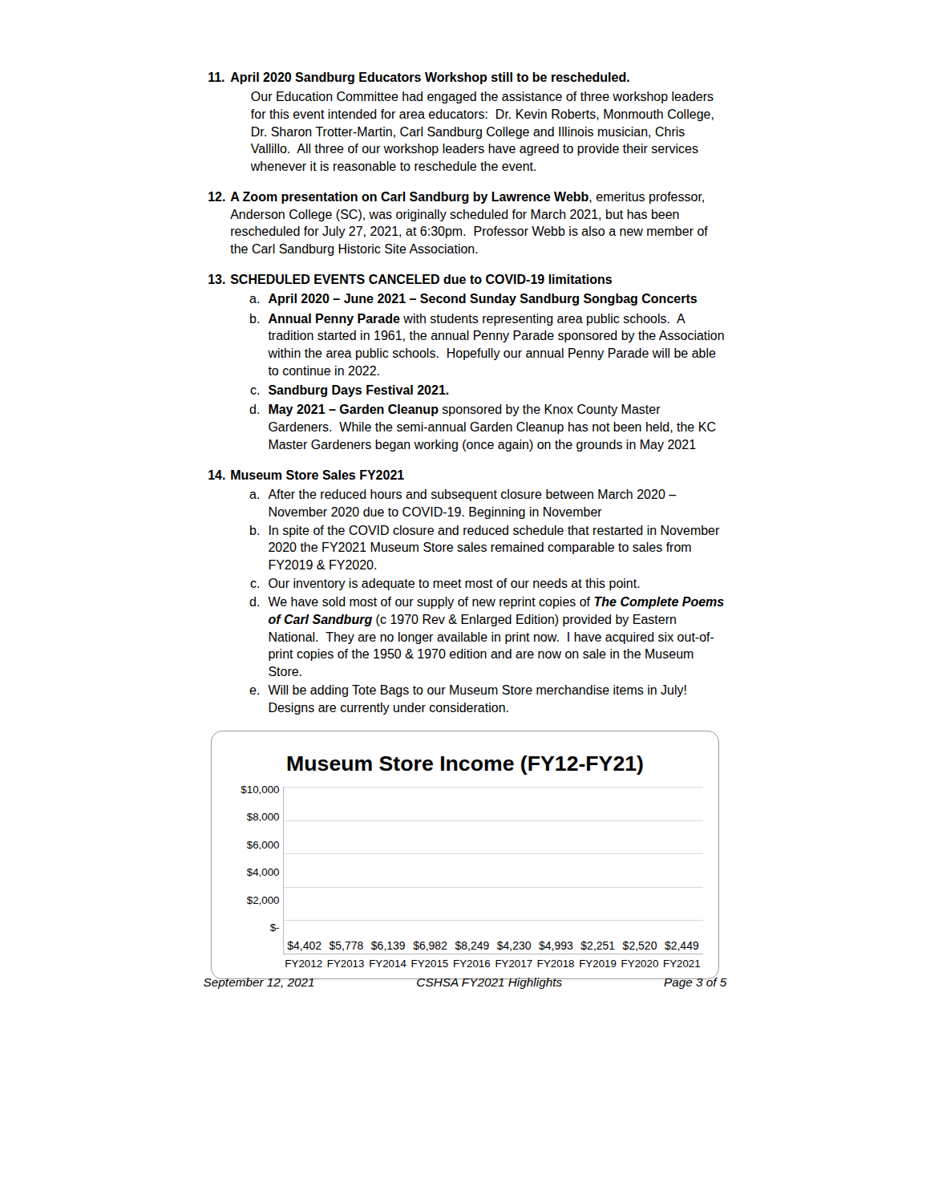11. April 2020 Sandburg Educators Workshop still to be rescheduled.
Our Education Committee had engaged the assistance of three workshop leaders for this event intended for area educators: Dr. Kevin Roberts, Monmouth College, Dr. Sharon Trotter-Martin, Carl Sandburg College and Illinois musician, Chris Vallillo. All three of our workshop leaders have agreed to provide their services whenever it is reasonable to reschedule the event.
12. A Zoom presentation on Carl Sandburg by Lawrence Webb, emeritus professor, Anderson College (SC), was originally scheduled for March 2021, but has been rescheduled for July 27, 2021, at 6:30pm. Professor Webb is also a new member of the Carl Sandburg Historic Site Association.
13. SCHEDULED EVENTS CANCELED due to COVID-19 limitations
April 2020 – June 2021 – Second Sunday Sandburg Songbag Concerts
Annual Penny Parade with students representing area public schools. A tradition started in 1961, the annual Penny Parade sponsored by the Association within the area public schools. Hopefully our annual Penny Parade will be able to continue in 2022.
Sandburg Days Festival 2021.
May 2021 – Garden Cleanup sponsored by the Knox County Master Gardeners. While the semi-annual Garden Cleanup has not been held, the KC Master Gardeners began working (once again) on the grounds in May 2021
14. Museum Store Sales FY2021
After the reduced hours and subsequent closure between March 2020 – November 2020 due to COVID-19. Beginning in November
In spite of the COVID closure and reduced schedule that restarted in November 2020 the FY2021 Museum Store sales remained comparable to sales from FY2019 & FY2020.
Our inventory is adequate to meet most of our needs at this point.
We have sold most of our supply of new reprint copies of The Complete Poems of Carl Sandburg (c 1970 Rev & Enlarged Edition) provided by Eastern National. They are no longer available in print now. I have acquired six out-of-print copies of the 1950 & 1970 edition and are now on sale in the Museum Store.
Will be adding Tote Bags to our Museum Store merchandise items in July! Designs are currently under consideration.
Museum Store Income (FY12-FY21)
| $10,000 $8,000 $6,000 $4,000 $2,000 $- | $4,402 $5,778 $6,139 $6,982 $8,249 $4,230 $4,993 $2,251 $2,520 $2,449 |
FY2012
FY2013
FY2014
FY2015
FY2016
FY2017
FY2018
FY2019
FY2020
FY2021
September 12, 2021 CSHSA FY2021 Highlights Page 3 of 5